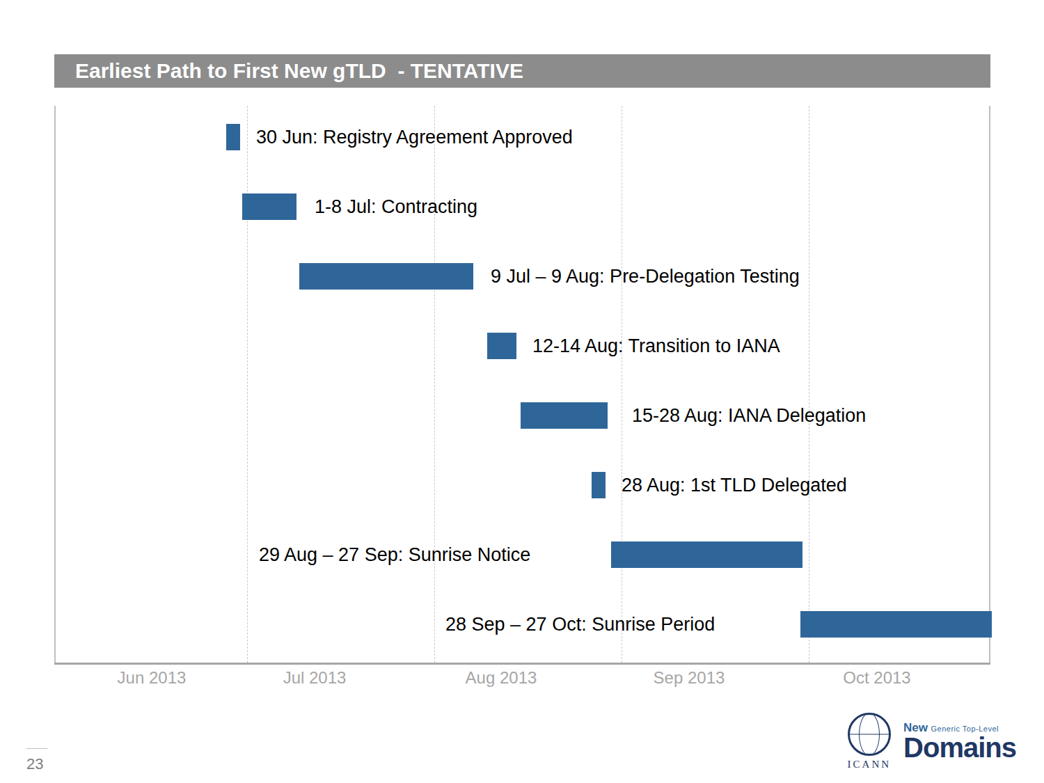Earliest Path to First New gTLD - TENTATIVE
30 Jun: Registry Agreement Approved
1-8 Jul: Contracting
9 Jul – 9 Aug: Pre-Delegation Testing
12-14 Aug: Transition to IANA
15-28 Aug: IANA Delegation
28 Aug: 1st TLD Delegated
29 Aug – 27 Sep: Sunrise Notice
28 Sep – 27 Oct: Sunrise Period
Jun 2013
Jul 2013
Aug 2013
Sep 2013
Oct 2013
23
ICANN
New Generic Top-Level
Domains